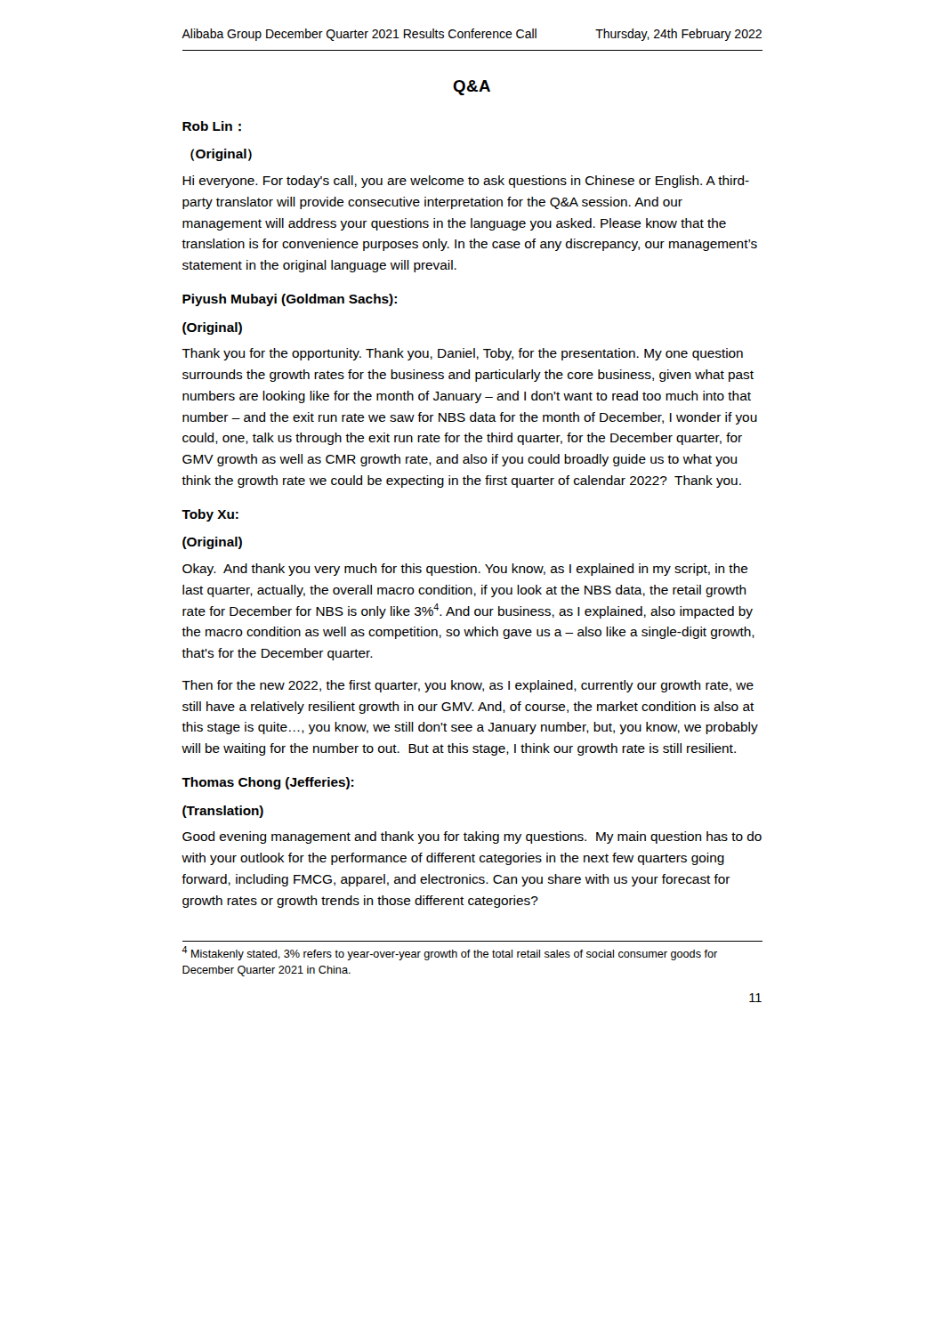Alibaba Group December Quarter 2021 Results Conference Call
Thursday, 24th February 2022
Q&A
Rob Lin：
（Original）
Hi everyone. For today's call, you are welcome to ask questions in Chinese or English. A third-party translator will provide consecutive interpretation for the Q&A session. And our management will address your questions in the language you asked. Please know that the translation is for convenience purposes only. In the case of any discrepancy, our management’s statement in the original language will prevail.
Piyush Mubayi (Goldman Sachs):
(Original)
Thank you for the opportunity. Thank you, Daniel, Toby, for the presentation. My one question surrounds the growth rates for the business and particularly the core business, given what past numbers are looking like for the month of January – and I don't want to read too much into that number – and the exit run rate we saw for NBS data for the month of December, I wonder if you could, one, talk us through the exit run rate for the third quarter, for the December quarter, for GMV growth as well as CMR growth rate, and also if you could broadly guide us to what you think the growth rate we could be expecting in the first quarter of calendar 2022? Thank you.
Toby Xu:
(Original)
Okay. And thank you very much for this question. You know, as I explained in my script, in the last quarter, actually, the overall macro condition, if you look at the NBS data, the retail growth rate for December for NBS is only like 3%4. And our business, as I explained, also impacted by the macro condition as well as competition, so which gave us a – also like a single-digit growth, that's for the December quarter.
Then for the new 2022, the first quarter, you know, as I explained, currently our growth rate, we still have a relatively resilient growth in our GMV. And, of course, the market condition is also at this stage is quite…, you know, we still don't see a January number, but, you know, we probably will be waiting for the number to out. But at this stage, I think our growth rate is still resilient.
Thomas Chong (Jefferies):
(Translation)
Good evening management and thank you for taking my questions. My main question has to do with your outlook for the performance of different categories in the next few quarters going forward, including FMCG, apparel, and electronics. Can you share with us your forecast for growth rates or growth trends in those different categories?
4 Mistakenly stated, 3% refers to year-over-year growth of the total retail sales of social consumer goods for December Quarter 2021 in China.
11